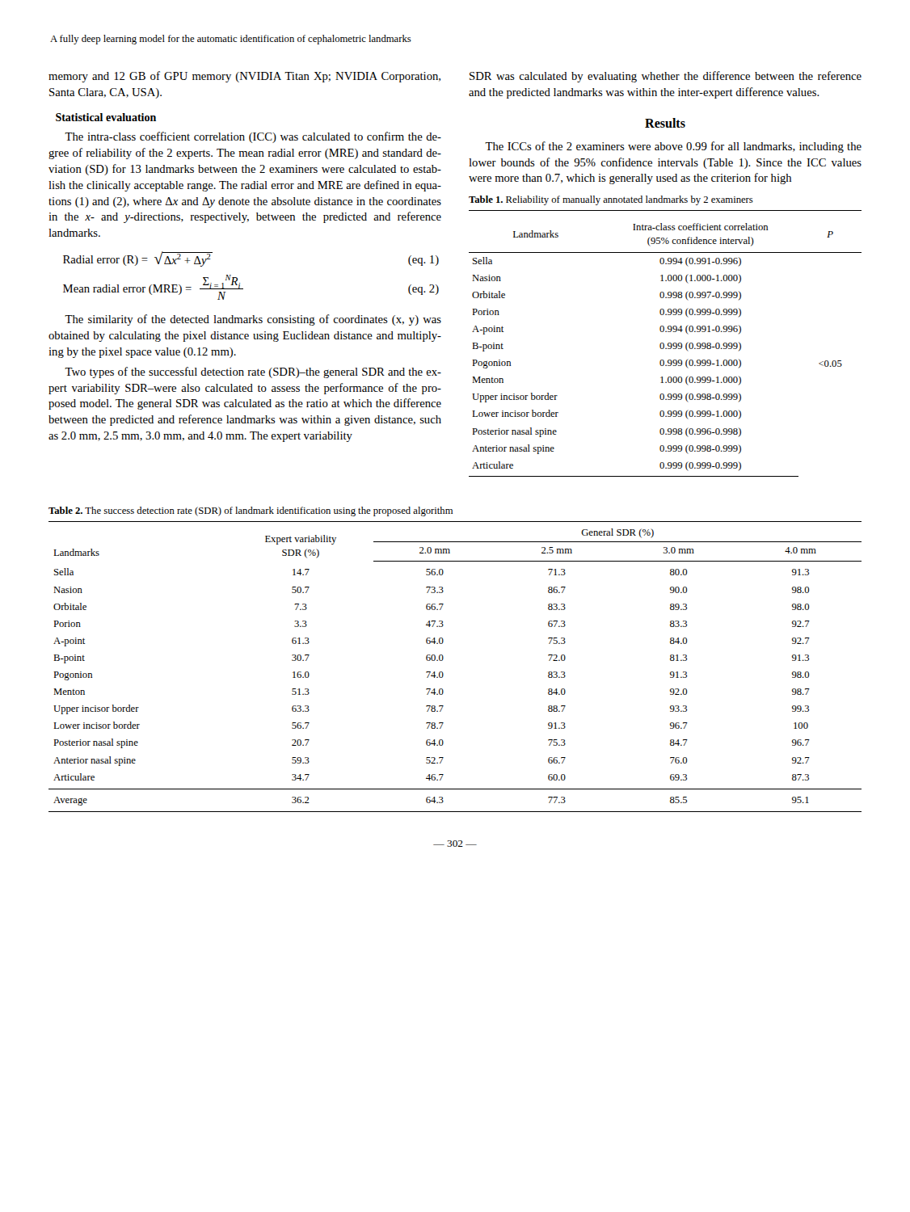A fully deep learning model for the automatic identification of cephalometric landmarks
memory and 12 GB of GPU memory (NVIDIA Titan Xp; NVIDIA Corporation, Santa Clara, CA, USA).
Statistical evaluation
The intra-class coefficient correlation (ICC) was calculated to confirm the degree of reliability of the 2 experts. The mean radial error (MRE) and standard deviation (SD) for 13 landmarks between the 2 examiners were calculated to establish the clinically acceptable range. The radial error and MRE are defined in equations (1) and (2), where Δx and Δy denote the absolute distance in the coordinates in the x- and y-directions, respectively, between the predicted and reference landmarks.
Radial error (R) = √Δx2 + Δy2 (eq. 1)
Mean radial error (MRE) = Σi = 1NRi N (eq. 2)
The similarity of the detected landmarks consisting of coordinates (x, y) was obtained by calculating the pixel distance using Euclidean distance and multiplying by the pixel space value (0.12 mm).
Two types of the successful detection rate (SDR)–the general SDR and the expert variability SDR–were also calculated to assess the performance of the proposed model. The general SDR was calculated as the ratio at which the difference between the predicted and reference landmarks was within a given distance, such as 2.0 mm, 2.5 mm, 3.0 mm, and 4.0 mm. The expert variability
SDR was calculated by evaluating whether the difference between the reference and the predicted landmarks was within the inter-expert difference values.
Results
The ICCs of the 2 examiners were above 0.99 for all landmarks, including the lower bounds of the 95% confidence intervals (Table 1). Since the ICC values were more than 0.7, which is generally used as the criterion for high
Table 1. Reliability of manually annotated landmarks by 2 examiners
| Landmarks | Intra-class coefficient correlation (95% confidence interval) | P |
| Sella | 0.994 (0.991-0.996) | <0.05 |
| Nasion | 1.000 (1.000-1.000) |
| Orbitale | 0.998 (0.997-0.999) |
| Porion | 0.999 (0.999-0.999) |
| A-point | 0.994 (0.991-0.996) |
| B-point | 0.999 (0.998-0.999) |
| Pogonion | 0.999 (0.999-1.000) |
| Menton | 1.000 (0.999-1.000) |
| Upper incisor border | 0.999 (0.998-0.999) |
| Lower incisor border | 0.999 (0.999-1.000) |
| Posterior nasal spine | 0.998 (0.996-0.998) |
| Anterior nasal spine | 0.999 (0.998-0.999) |
| Articulare | 0.999 (0.999-0.999) |
Table 2. The success detection rate (SDR) of landmark identification using the proposed algorithm
| Landmarks | Expert variability SDR (%) | General SDR (%) |
| --- | --- | --- |
| 2.0 mm | 2.5 mm | 3.0 mm | 4.0 mm |
| Sella | 14.7 | 56.0 | 71.3 | 80.0 | 91.3 |
| Nasion | 50.7 | 73.3 | 86.7 | 90.0 | 98.0 |
| Orbitale | 7.3 | 66.7 | 83.3 | 89.3 | 98.0 |
| Porion | 3.3 | 47.3 | 67.3 | 83.3 | 92.7 |
| A-point | 61.3 | 64.0 | 75.3 | 84.0 | 92.7 |
| B-point | 30.7 | 60.0 | 72.0 | 81.3 | 91.3 |
| Pogonion | 16.0 | 74.0 | 83.3 | 91.3 | 98.0 |
| Menton | 51.3 | 74.0 | 84.0 | 92.0 | 98.7 |
| Upper incisor border | 63.3 | 78.7 | 88.7 | 93.3 | 99.3 |
| Lower incisor border | 56.7 | 78.7 | 91.3 | 96.7 | 100 |
| Posterior nasal spine | 20.7 | 64.0 | 75.3 | 84.7 | 96.7 |
| Anterior nasal spine | 59.3 | 52.7 | 66.7 | 76.0 | 92.7 |
| Articulare | 34.7 | 46.7 | 60.0 | 69.3 | 87.3 |
| Average | 36.2 | 64.3 | 77.3 | 85.5 | 95.1 |
— 302 —